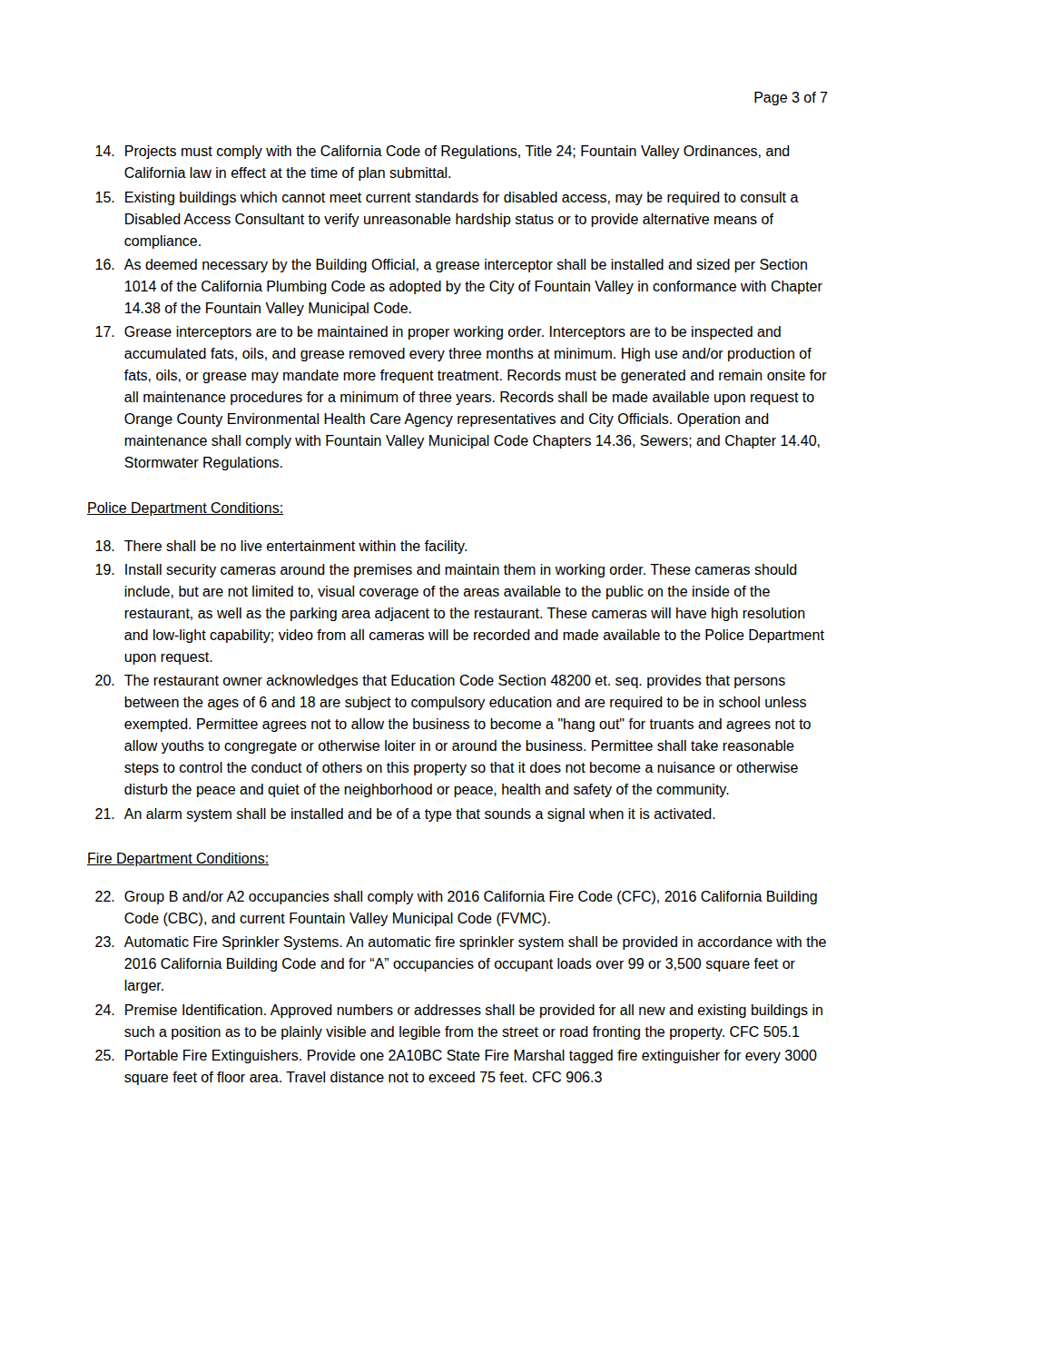Page 3 of 7
Projects must comply with the California Code of Regulations, Title 24; Fountain Valley Ordinances, and California law in effect at the time of plan submittal.
Existing buildings which cannot meet current standards for disabled access, may be required to consult a Disabled Access Consultant to verify unreasonable hardship status or to provide alternative means of compliance.
As deemed necessary by the Building Official, a grease interceptor shall be installed and sized per Section 1014 of the California Plumbing Code as adopted by the City of Fountain Valley in conformance with Chapter 14.38 of the Fountain Valley Municipal Code.
Grease interceptors are to be maintained in proper working order. Interceptors are to be inspected and accumulated fats, oils, and grease removed every three months at minimum. High use and/or production of fats, oils, or grease may mandate more frequent treatment. Records must be generated and remain onsite for all maintenance procedures for a minimum of three years. Records shall be made available upon request to Orange County Environmental Health Care Agency representatives and City Officials. Operation and maintenance shall comply with Fountain Valley Municipal Code Chapters 14.36, Sewers; and Chapter 14.40, Stormwater Regulations.
Police Department Conditions:
There shall be no live entertainment within the facility.
Install security cameras around the premises and maintain them in working order. These cameras should include, but are not limited to, visual coverage of the areas available to the public on the inside of the restaurant, as well as the parking area adjacent to the restaurant. These cameras will have high resolution and low-light capability; video from all cameras will be recorded and made available to the Police Department upon request.
The restaurant owner acknowledges that Education Code Section 48200 et. seq. provides that persons between the ages of 6 and 18 are subject to compulsory education and are required to be in school unless exempted. Permittee agrees not to allow the business to become a "hang out" for truants and agrees not to allow youths to congregate or otherwise loiter in or around the business. Permittee shall take reasonable steps to control the conduct of others on this property so that it does not become a nuisance or otherwise disturb the peace and quiet of the neighborhood or peace, health and safety of the community.
An alarm system shall be installed and be of a type that sounds a signal when it is activated.
Fire Department Conditions:
Group B and/or A2 occupancies shall comply with 2016 California Fire Code (CFC), 2016 California Building Code (CBC), and current Fountain Valley Municipal Code (FVMC).
Automatic Fire Sprinkler Systems. An automatic fire sprinkler system shall be provided in accordance with the 2016 California Building Code and for “A” occupancies of occupant loads over 99 or 3,500 square feet or larger.
Premise Identification. Approved numbers or addresses shall be provided for all new and existing buildings in such a position as to be plainly visible and legible from the street or road fronting the property. CFC 505.1
Portable Fire Extinguishers. Provide one 2A10BC State Fire Marshal tagged fire extinguisher for every 3000 square feet of floor area. Travel distance not to exceed 75 feet. CFC 906.3